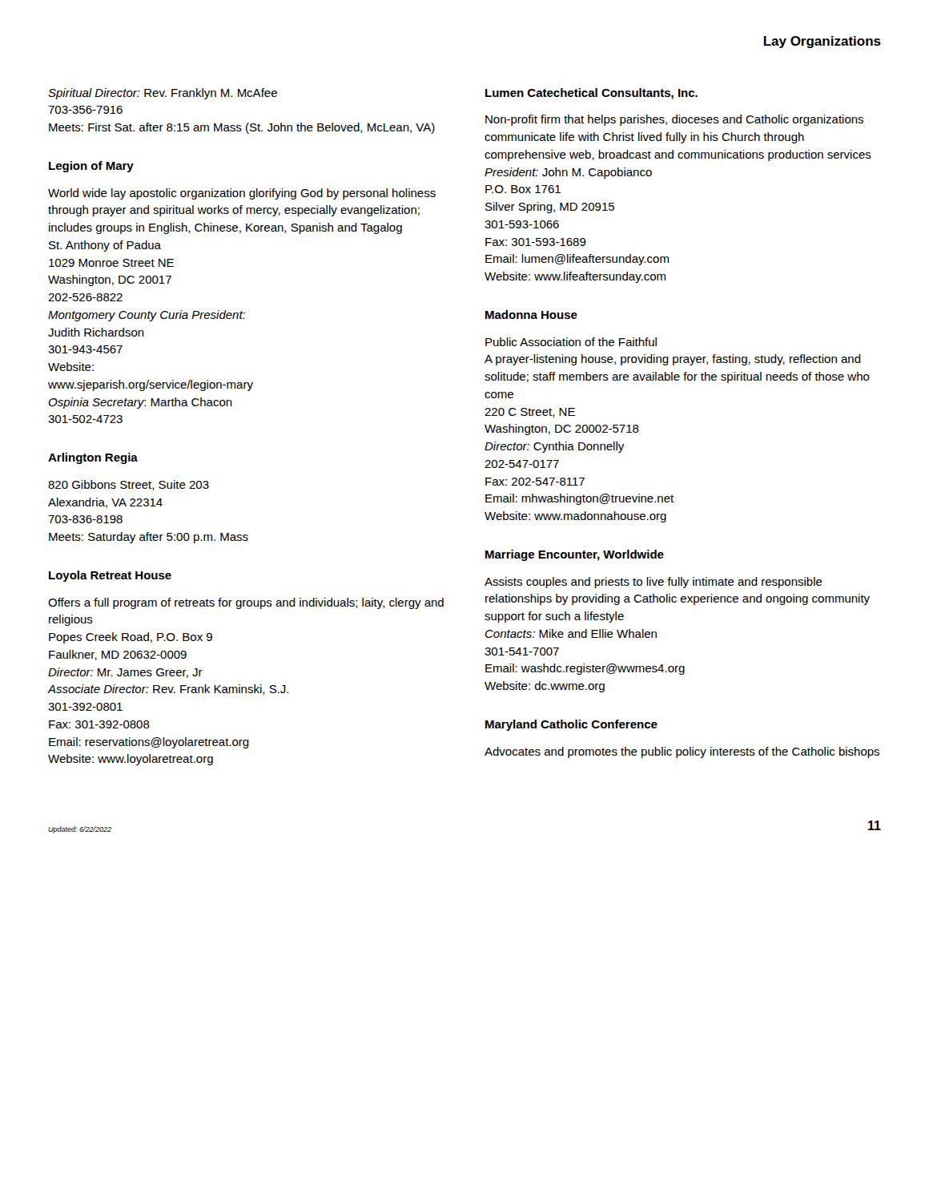Lay Organizations
Spiritual Director: Rev. Franklyn M. McAfee
703-356-7916
Meets: First Sat. after 8:15 am Mass (St. John the Beloved, McLean, VA)
Legion of Mary
World wide lay apostolic organization glorifying God by personal holiness through prayer and spiritual works of mercy, especially evangelization; includes groups in English, Chinese, Korean, Spanish and Tagalog
St. Anthony of Padua
1029 Monroe Street NE
Washington, DC 20017
202-526-8822
Montgomery County Curia President:
Judith Richardson
301-943-4567
Website:
www.sjeparish.org/service/legion-mary
Ospinia Secretary: Martha Chacon
301-502-4723
Arlington Regia
820 Gibbons Street, Suite 203
Alexandria, VA 22314
703-836-8198
Meets: Saturday after 5:00 p.m. Mass
Loyola Retreat House
Offers a full program of retreats for groups and individuals; laity, clergy and religious
Popes Creek Road, P.O. Box 9
Faulkner, MD 20632-0009
Director: Mr. James Greer, Jr
Associate Director: Rev. Frank Kaminski, S.J.
301-392-0801
Fax: 301-392-0808
Email: reservations@loyolaretreat.org
Website: www.loyolaretreat.org
Lumen Catechetical Consultants, Inc.
Non-profit firm that helps parishes, dioceses and Catholic organizations communicate life with Christ lived fully in his Church through comprehensive web, broadcast and communications production services
President: John M. Capobianco
P.O. Box 1761
Silver Spring, MD 20915
301-593-1066
Fax: 301-593-1689
Email: lumen@lifeaftersunday.com
Website: www.lifeaftersunday.com
Madonna House
Public Association of the Faithful
A prayer-listening house, providing prayer, fasting, study, reflection and solitude; staff members are available for the spiritual needs of those who come
220 C Street, NE
Washington, DC 20002-5718
Director: Cynthia Donnelly
202-547-0177
Fax: 202-547-8117
Email: mhwashington@truevine.net
Website: www.madonnahouse.org
Marriage Encounter, Worldwide
Assists couples and priests to live fully intimate and responsible relationships by providing a Catholic experience and ongoing community support for such a lifestyle
Contacts: Mike and Ellie Whalen
301-541-7007
Email: washdc.register@wwmes4.org
Website: dc.wwme.org
Maryland Catholic Conference
Advocates and promotes the public policy interests of the Catholic bishops
Updated: 6/22/2022 11